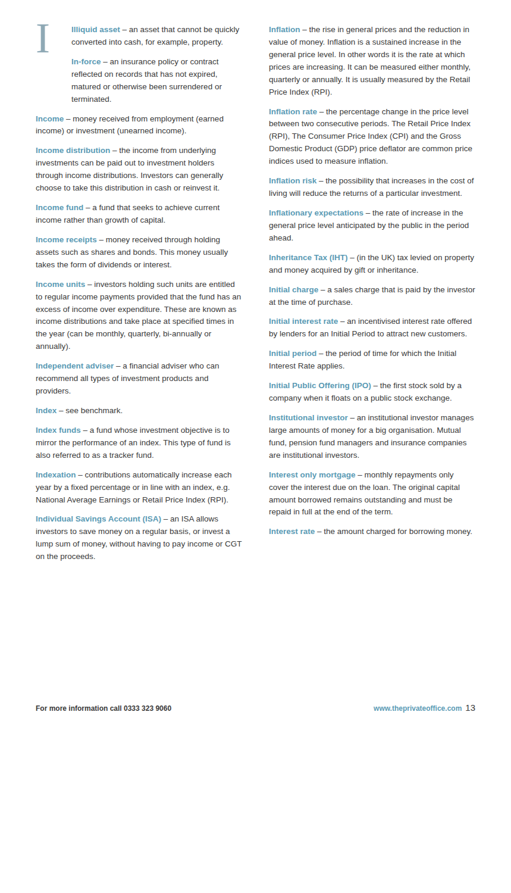I
Illiquid asset – an asset that cannot be quickly converted into cash, for example, property.
In-force – an insurance policy or contract reflected on records that has not expired, matured or otherwise been surrendered or terminated.
Income – money received from employment (earned income) or investment (unearned income).
Income distribution – the income from underlying investments can be paid out to investment holders through income distributions. Investors can generally choose to take this distribution in cash or reinvest it.
Income fund – a fund that seeks to achieve current income rather than growth of capital.
Income receipts – money received through holding assets such as shares and bonds. This money usually takes the form of dividends or interest.
Income units – investors holding such units are entitled to regular income payments provided that the fund has an excess of income over expenditure. These are known as income distributions and take place at specified times in the year (can be monthly, quarterly, bi-annually or annually).
Independent adviser – a financial adviser who can recommend all types of investment products and providers.
Index – see benchmark.
Index funds – a fund whose investment objective is to mirror the performance of an index. This type of fund is also referred to as a tracker fund.
Indexation – contributions automatically increase each year by a fixed percentage or in line with an index, e.g. National Average Earnings or Retail Price Index (RPI).
Individual Savings Account (ISA) – an ISA allows investors to save money on a regular basis, or invest a lump sum of money, without having to pay income or CGT on the proceeds.
Inflation – the rise in general prices and the reduction in value of money. Inflation is a sustained increase in the general price level. In other words it is the rate at which prices are increasing. It can be measured either monthly, quarterly or annually. It is usually measured by the Retail Price Index (RPI).
Inflation rate – the percentage change in the price level between two consecutive periods. The Retail Price Index (RPI), The Consumer Price Index (CPI) and the Gross Domestic Product (GDP) price deflator are common price indices used to measure inflation.
Inflation risk – the possibility that increases in the cost of living will reduce the returns of a particular investment.
Inflationary expectations – the rate of increase in the general price level anticipated by the public in the period ahead.
Inheritance Tax (IHT) – (in the UK) tax levied on property and money acquired by gift or inheritance.
Initial charge – a sales charge that is paid by the investor at the time of purchase.
Initial interest rate – an incentivised interest rate offered by lenders for an Initial Period to attract new customers.
Initial period – the period of time for which the Initial Interest Rate applies.
Initial Public Offering (IPO) – the first stock sold by a company when it floats on a public stock exchange.
Institutional investor – an institutional investor manages large amounts of money for a big organisation. Mutual fund, pension fund managers and insurance companies are institutional investors.
Interest only mortgage – monthly repayments only cover the interest due on the loan. The original capital amount borrowed remains outstanding and must be repaid in full at the end of the term.
Interest rate – the amount charged for borrowing money.
For more information call 0333 323 9060
www.theprivateoffice.com13